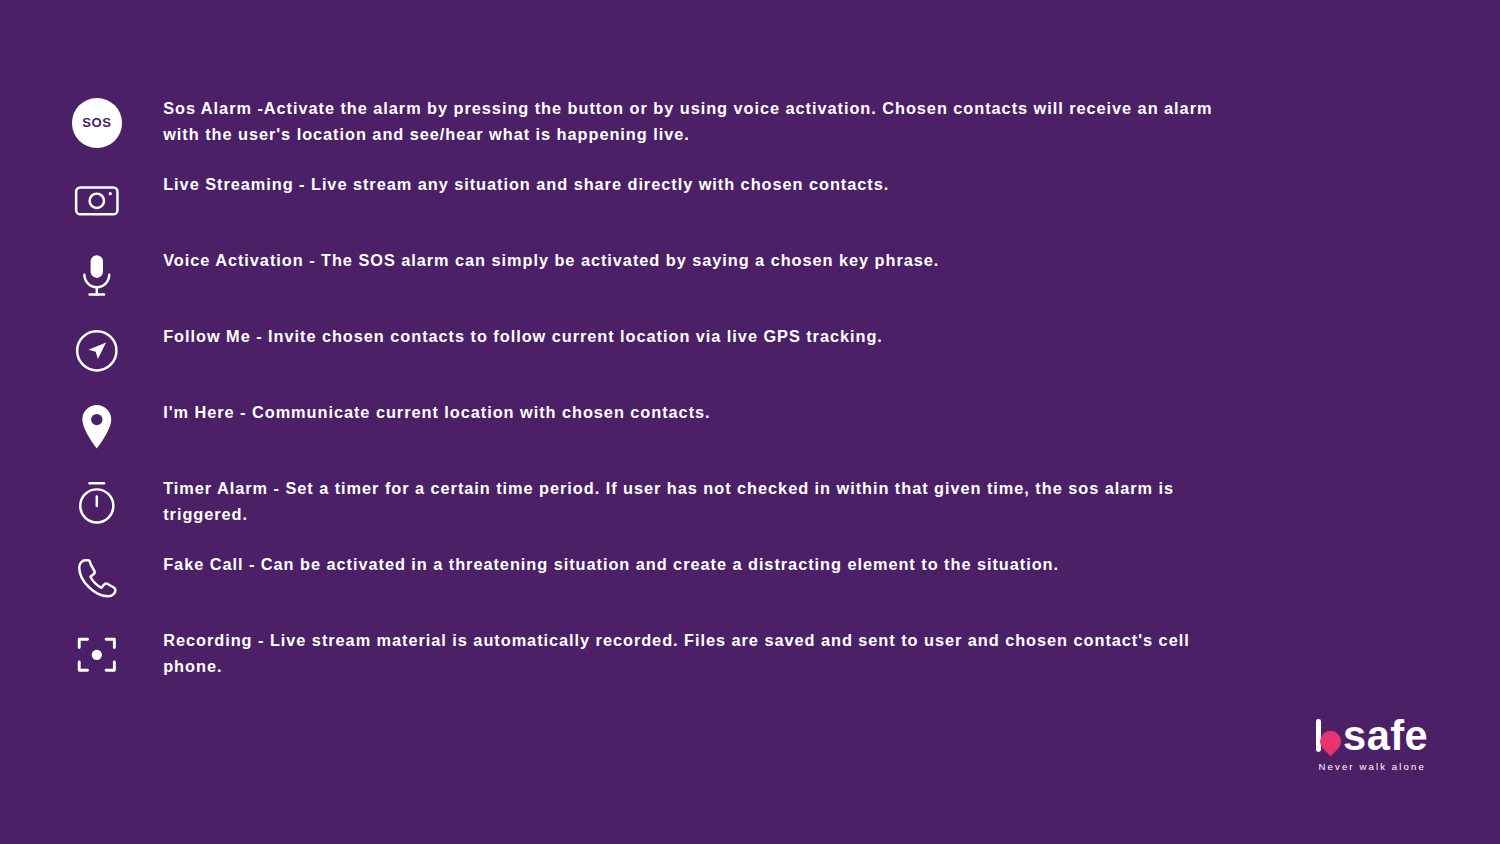SOS
Sos Alarm -Activate the alarm by pressing the button or by using voice activation. Chosen contacts will receive an alarm with the user's location and see/hear what is happening live.
Live Streaming - Live stream any situation and share directly with chosen contacts.
Voice Activation - The SOS alarm can simply be activated by saying a chosen key phrase.
Follow Me - Invite chosen contacts to follow current location via live GPS tracking.
I'm Here - Communicate current location with chosen contacts.
Timer Alarm - Set a timer for a certain time period. If user has not checked in within that given time, the sos alarm is triggered.
Fake Call - Can be activated in a threatening situation and create a distracting element to the situation.
Recording - Live stream material is automatically recorded. Files are saved and sent to user and chosen contact's cell phone.
safe
Never walk alone